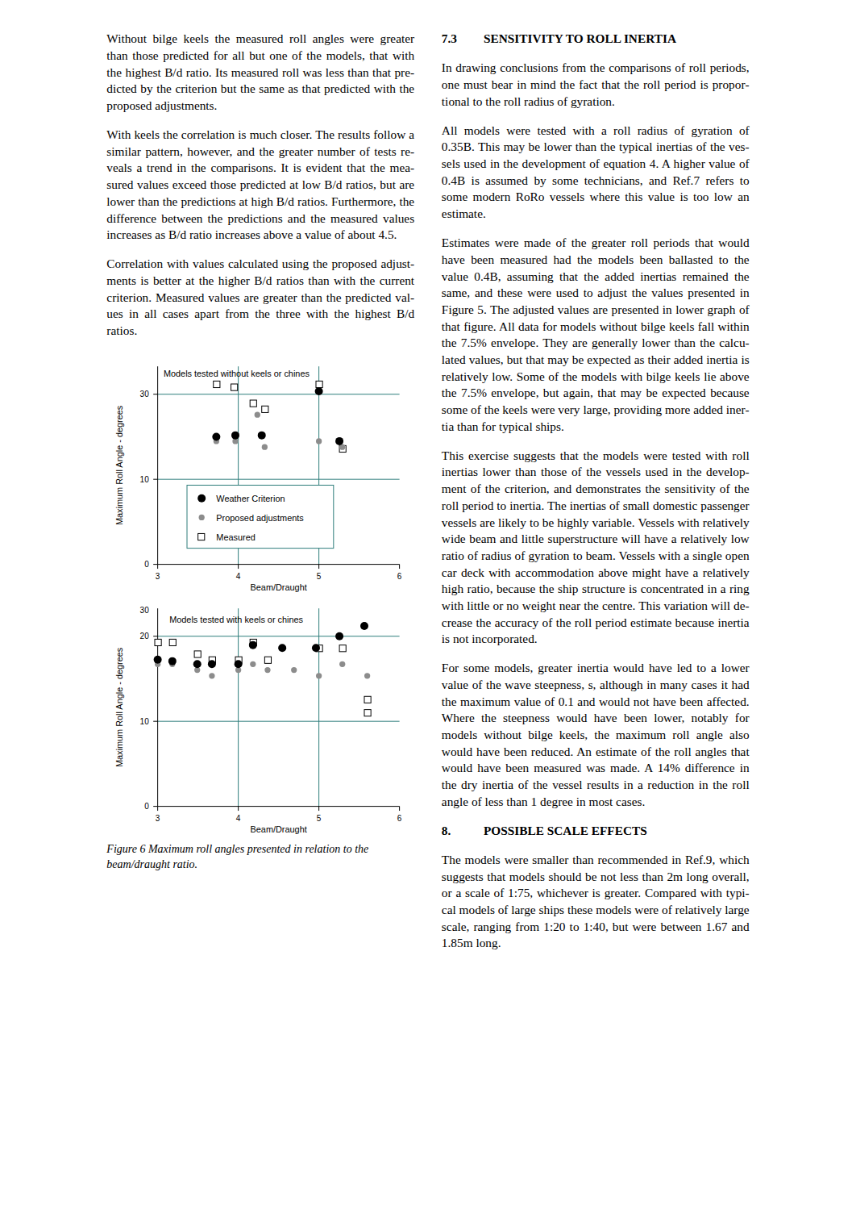Without bilge keels the measured roll angles were greater than those predicted for all but one of the models, that with the highest B/d ratio. Its measured roll was less than that predicted by the criterion but the same as that predicted with the proposed adjustments.
With keels the correlation is much closer. The results follow a similar pattern, however, and the greater number of tests reveals a trend in the comparisons. It is evident that the measured values exceed those predicted at low B/d ratios, but are lower than the predictions at high B/d ratios. Furthermore, the difference between the predictions and the measured values increases as B/d ratio increases above a value of about 4.5.
Correlation with values calculated using the proposed adjustments is better at the higher B/d ratios than with the current criterion. Measured values are greater than the predicted values in all cases apart from the three with the highest B/d ratios.
Models tested without keels or chines 0 10 30 3 4 5 6 Beam/Draught Maximum Roll Angle - degrees Models tested without keels or chines Weather Criterion Proposed adjustments Measured Models tested with keels or chines 0 10 20 30 3 4 5 6 Beam/Draught Maximum Roll Angle - degrees Models tested with keels or chines
Figure 6 Maximum roll angles presented in relation to the beam/draught ratio.
7.3 Sensitivity to Roll Inertia
In drawing conclusions from the comparisons of roll periods, one must bear in mind the fact that the roll period is proportional to the roll radius of gyration.
All models were tested with a roll radius of gyration of 0.35B. This may be lower than the typical inertias of the vessels used in the development of equation 4. A higher value of 0.4B is assumed by some technicians, and Ref.7 refers to some modern RoRo vessels where this value is too low an estimate.
Estimates were made of the greater roll periods that would have been measured had the models been ballasted to the value 0.4B, assuming that the added inertias remained the same, and these were used to adjust the values presented in Figure 5. The adjusted values are presented in lower graph of that figure. All data for models without bilge keels fall within the 7.5% envelope. They are generally lower than the calculated values, but that may be expected as their added inertia is relatively low. Some of the models with bilge keels lie above the 7.5% envelope, but again, that may be expected because some of the keels were very large, providing more added inertia than for typical ships.
This exercise suggests that the models were tested with roll inertias lower than those of the vessels used in the development of the criterion, and demonstrates the sensitivity of the roll period to inertia. The inertias of small domestic passenger vessels are likely to be highly variable. Vessels with relatively wide beam and little superstructure will have a relatively low ratio of radius of gyration to beam. Vessels with a single open car deck with accommodation above might have a relatively high ratio, because the ship structure is concentrated in a ring with little or no weight near the centre. This variation will decrease the accuracy of the roll period estimate because inertia is not incorporated.
For some models, greater inertia would have led to a lower value of the wave steepness, s, although in many cases it had the maximum value of 0.1 and would not have been affected. Where the steepness would have been lower, notably for models without bilge keels, the maximum roll angle also would have been reduced. An estimate of the roll angles that would have been measured was made. A 14% difference in the dry inertia of the vessel results in a reduction in the roll angle of less than 1 degree in most cases.
8. Possible Scale Effects
The models were smaller than recommended in Ref.9, which suggests that models should be not less than 2m long overall, or a scale of 1:75, whichever is greater. Compared with typical models of large ships these models were of relatively large scale, ranging from 1:20 to 1:40, but were between 1.67 and 1.85m long.